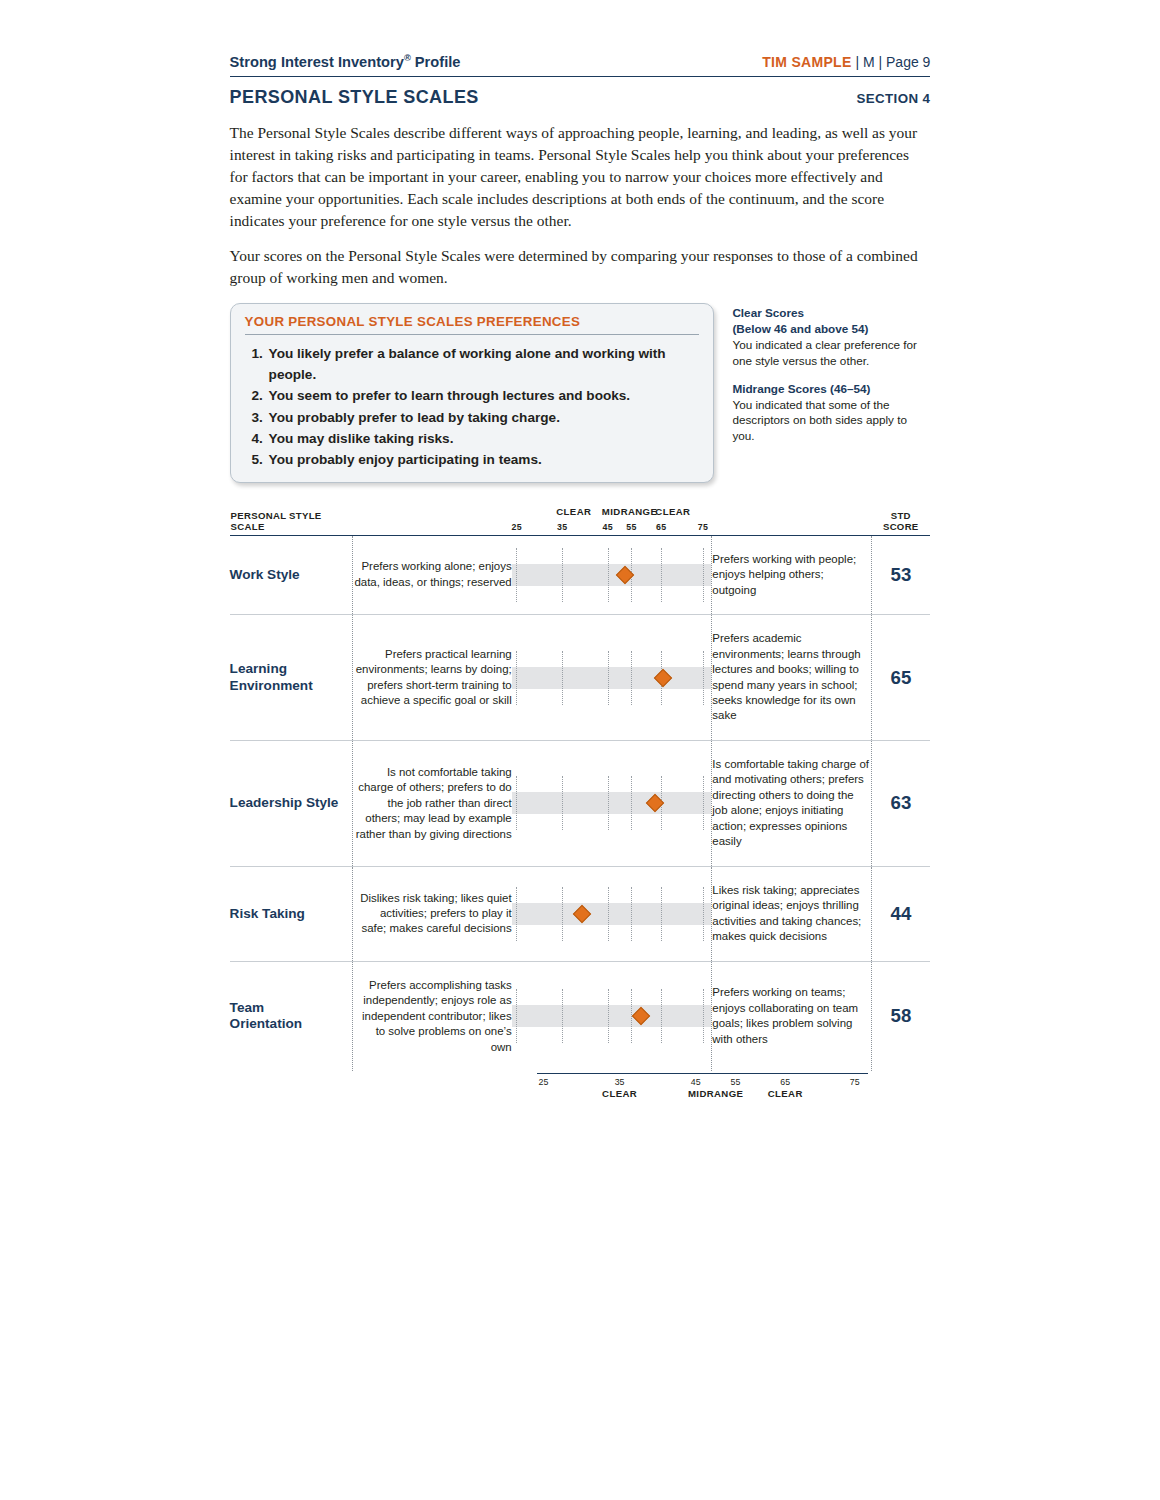Strong Interest Inventory® Profile
TIM SAMPLE | M | Page 9
PERSONAL STYLE SCALES
SECTION 4
The Personal Style Scales describe different ways of approaching people, learning, and leading, as well as your interest in taking risks and participating in teams. Personal Style Scales help you think about your preferences for factors that can be important in your career, enabling you to narrow your choices more effectively and examine your opportunities. Each scale includes descriptions at both ends of the continuum, and the score indicates your preference for one style versus the other.
Your scores on the Personal Style Scales were determined by comparing your responses to those of a combined group of working men and women.
YOUR PERSONAL STYLE SCALES PREFERENCES
You likely prefer a balance of working alone and working with people.
You seem to prefer to learn through lectures and books.
You probably prefer to lead by taking charge.
You may dislike taking risks.
You probably enjoy participating in teams.
Clear Scores
(Below 46 and above 54)
You indicated a clear preference for one style versus the other.
Midrange Scores (46–54)
You indicated that some of the descriptors on both sides apply to you.
| PERSONAL STYLE SCALE | | CLEAR MIDRANGE CLEAR 25 35 45 55 65 75 | | STD SCORE |
| --- | --- | --- | --- | --- |
| Work Style | Prefers working alone; enjoys data, ideas, or things; reserved | | Prefers working with people; enjoys helping others; outgoing | 53 |
| Learning Environment | Prefers practical learning environments; learns by doing; prefers short-term training to achieve a specific goal or skill | | Prefers academic environments; learns through lectures and books; willing to spend many years in school; seeks knowledge for its own sake | 65 |
| Leadership Style | Is not comfortable taking charge of others; prefers to do the job rather than direct others; may lead by example rather than by giving directions | | Is comfortable taking charge of and motivating others; prefers directing others to doing the job alone; enjoys initiating action; expresses opinions easily | 63 |
| Risk Taking | Dislikes risk taking; likes quiet activities; prefers to play it safe; makes careful decisions | | Likes risk taking; appreciates original ideas; enjoys thrilling activities and taking chances; makes quick decisions | 44 |
| Team Orientation | Prefers accomplishing tasks independently; enjoys role as independent contributor; likes to solve problems on one’s own | | Prefers working on teams; enjoys collaborating on team goals; likes problem solving with others | 58 |
25 35 45 55 65 75
CLEAR MIDRANGE CLEAR